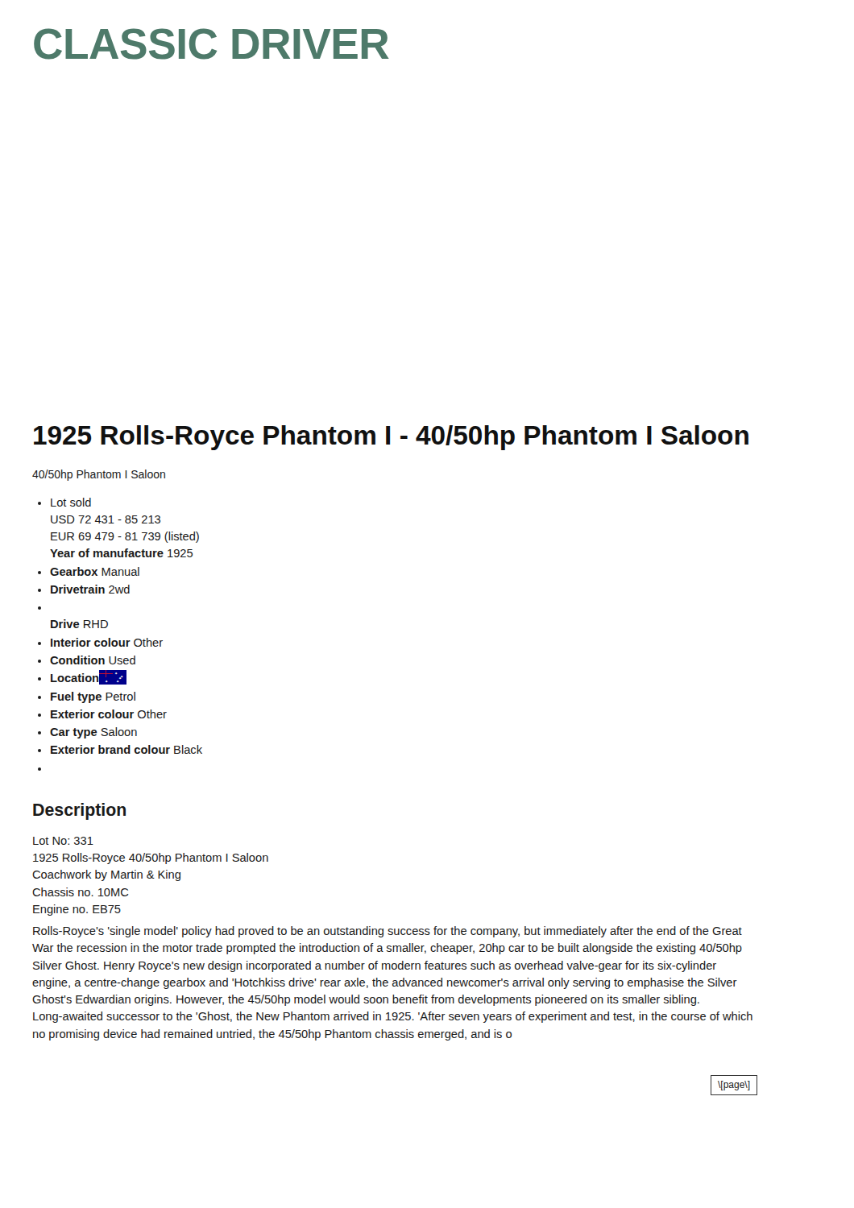CLASSIC DRIVER
1925 Rolls-Royce Phantom I - 40/50hp Phantom I Saloon
40/50hp Phantom I Saloon
Lot sold
USD 72 431 - 85 213
EUR 69 479 - 81 739 (listed)
Year of manufacture 1925
Gearbox Manual
Drivetrain 2wd
Drive RHD
Interior colour Other
Condition Used
Location ✦✦✦✦✦
Fuel type Petrol
Exterior colour Other
Car type Saloon
Exterior brand colour Black
Description
Lot No: 331
1925 Rolls-Royce 40/50hp Phantom I Saloon
Coachwork by Martin & King
Chassis no. 10MC
Engine no. EB75
Rolls-Royce's 'single model' policy had proved to be an outstanding success for the company, but immediately after the end of the Great War the recession in the motor trade prompted the introduction of a smaller, cheaper, 20hp car to be built alongside the existing 40/50hp Silver Ghost. Henry Royce's new design incorporated a number of modern features such as overhead valve-gear for its six-cylinder engine, a centre-change gearbox and 'Hotchkiss drive' rear axle, the advanced newcomer's arrival only serving to emphasise the Silver Ghost's Edwardian origins. However, the 45/50hp model would soon benefit from developments pioneered on its smaller sibling.
Long-awaited successor to the 'Ghost, the New Phantom arrived in 1925. 'After seven years of experiment and test, in the course of which no promising device had remained untried, the 45/50hp Phantom chassis emerged, and is o
\[page\]